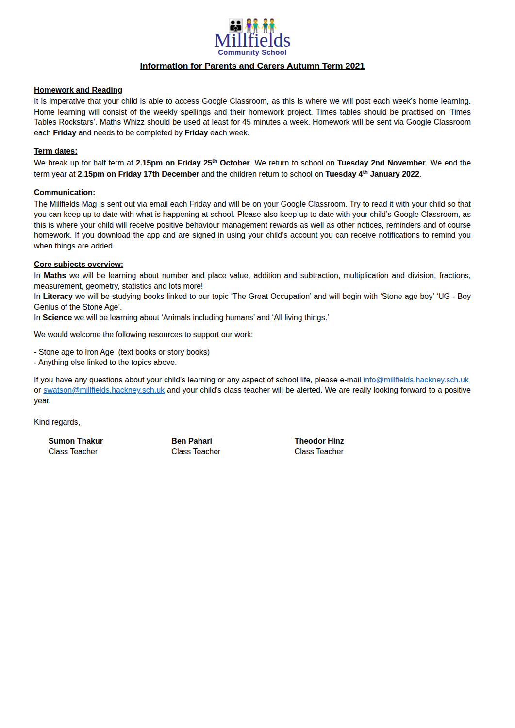👪👫👬 Millfields Community School
Information for Parents and Carers Autumn Term 2021
Homework and Reading
It is imperative that your child is able to access Google Classroom, as this is where we will post each week's home learning. Home learning will consist of the weekly spellings and their homework project. Times tables should be practised on ‘Times Tables Rockstars’. Maths Whizz should be used at least for 45 minutes a week. Homework will be sent via Google Classroom each Friday and needs to be completed by Friday each week.
Term dates:
We break up for half term at 2.15pm on Friday 25th October. We return to school on Tuesday 2nd November. We end the term year at 2.15pm on Friday 17th December and the children return to school on Tuesday 4th January 2022.
Communication:
The Millfields Mag is sent out via email each Friday and will be on your Google Classroom. Try to read it with your child so that you can keep up to date with what is happening at school. Please also keep up to date with your child’s Google Classroom, as this is where your child will receive positive behaviour management rewards as well as other notices, reminders and of course homework. If you download the app and are signed in using your child’s account you can receive notifications to remind you when things are added.
Core subjects overview:
In Maths we will be learning about number and place value, addition and subtraction, multiplication and division, fractions, measurement, geometry, statistics and lots more!
In Literacy we will be studying books linked to our topic ‘The Great Occupation’ and will begin with ‘Stone age boy’ ‘UG - Boy Genius of the Stone Age’.
In Science we will be learning about ‘Animals including humans’ and ‘All living things.’
We would welcome the following resources to support our work:
- Stone age to Iron Age (text books or story books)
- Anything else linked to the topics above.
If you have any questions about your child’s learning or any aspect of school life, please e-mail info@millfields.hackney.sch.uk or swatson@millfields.hackney.sch.uk and your child’s class teacher will be alerted. We are really looking forward to a positive year.
Kind regards,
| Sumon Thakur | Ben Pahari | Theodor Hinz |
| Class Teacher | Class Teacher | Class Teacher |